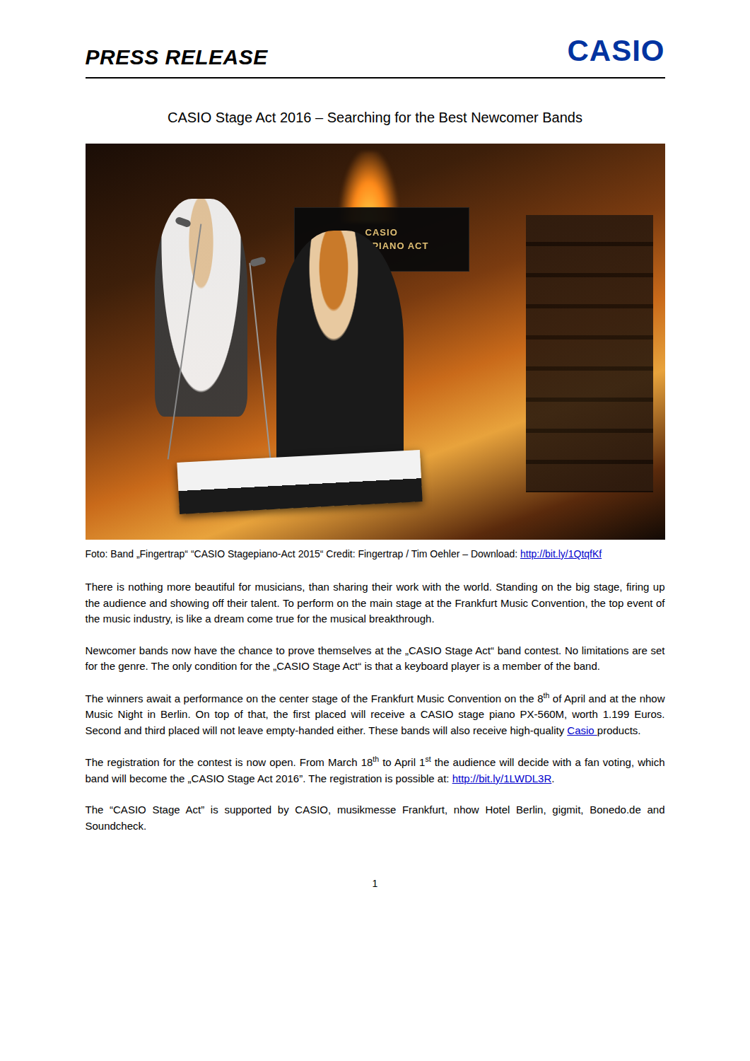PRESS RELEASE
CASIO
CASIO Stage Act 2016 – Searching for the Best Newcomer Bands
CASIO
STAGE PIANO ACT
Foto: Band „Fingertrap“ “CASIO Stagepiano-Act 2015“ Credit: Fingertrap / Tim Oehler – Download: http://bit.ly/1QtqfKf
There is nothing more beautiful for musicians, than sharing their work with the world. Standing on the big stage, firing up the audience and showing off their talent. To perform on the main stage at the Frankfurt Music Convention, the top event of the music industry, is like a dream come true for the musical breakthrough.
Newcomer bands now have the chance to prove themselves at the „CASIO Stage Act“ band contest. No limitations are set for the genre. The only condition for the „CASIO Stage Act“ is that a keyboard player is a member of the band.
The winners await a performance on the center stage of the Frankfurt Music Convention on the 8th of April and at the nhow Music Night in Berlin. On top of that, the first placed will receive a CASIO stage piano PX-560M, worth 1.199 Euros. Second and third placed will not leave empty-handed either. These bands will also receive high-quality Casio products.
The registration for the contest is now open. From March 18th to April 1st the audience will decide with a fan voting, which band will become the „CASIO Stage Act 2016”. The registration is possible at: http://bit.ly/1LWDL3R.
The “CASIO Stage Act” is supported by CASIO, musikmesse Frankfurt, nhow Hotel Berlin, gigmit, Bonedo.de and Soundcheck.
1